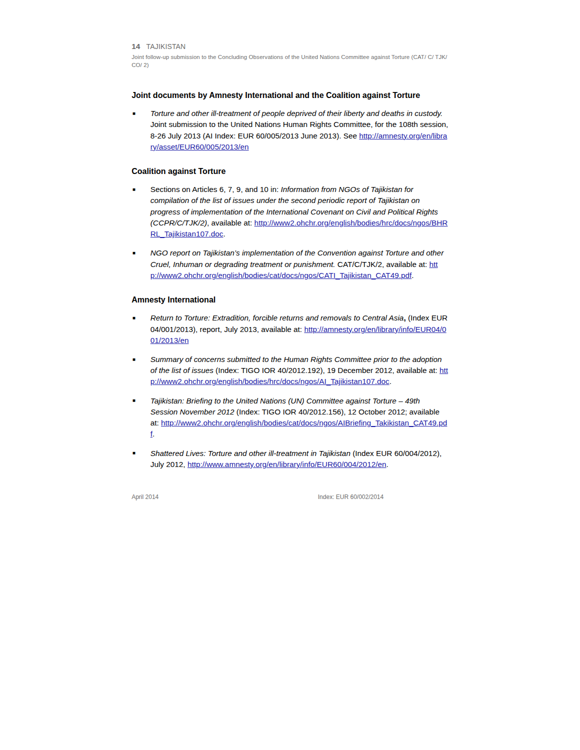14 TAJIKISTAN
Joint follow-up submission to the Concluding Observations of the United Nations Committee against Torture (CAT/ C/ TJK/ CO/ 2)
Joint documents by Amnesty International and the Coalition against Torture
Torture and other ill-treatment of people deprived of their liberty and deaths in custody. Joint submission to the United Nations Human Rights Committee, for the 108th session, 8-26 July 2013 (AI Index: EUR 60/005/2013 June 2013). See http://amnesty.org/en/library/asset/EUR60/005/2013/en
Coalition against Torture
Sections on Articles 6, 7, 9, and 10 in: Information from NGOs of Tajikistan for compilation of the list of issues under the second periodic report of Tajikistan on progress of implementation of the International Covenant on Civil and Political Rights (CCPR/C/TJK/2), available at: http://www2.ohchr.org/english/bodies/hrc/docs/ngos/BHRRL_Tajikistan107.doc.
NGO report on Tajikistan’s implementation of the Convention against Torture and other Cruel, Inhuman or degrading treatment or punishment. CAT/C/TJK/2, available at: http://www2.ohchr.org/english/bodies/cat/docs/ngos/CATI_Tajikistan_CAT49.pdf.
Amnesty International
Return to Torture: Extradition, forcible returns and removals to Central Asia, (Index EUR 04/001/2013), report, July 2013, available at: http://amnesty.org/en/library/info/EUR04/001/2013/en
Summary of concerns submitted to the Human Rights Committee prior to the adoption of the list of issues (Index: TIGO IOR 40/2012.192), 19 December 2012, available at: http://www2.ohchr.org/english/bodies/hrc/docs/ngos/AI_Tajikistan107.doc.
Tajikistan: Briefing to the United Nations (UN) Committee against Torture – 49th Session November 2012 (Index: TIGO IOR 40/2012.156), 12 October 2012; available at: http://www2.ohchr.org/english/bodies/cat/docs/ngos/AIBriefing_Takikistan_CAT49.pdf.
Shattered Lives: Torture and other ill-treatment in Tajikistan (Index EUR 60/004/2012), July 2012, http://www.amnesty.org/en/library/info/EUR60/004/2012/en.
April 2014 Index: EUR 60/002/2014